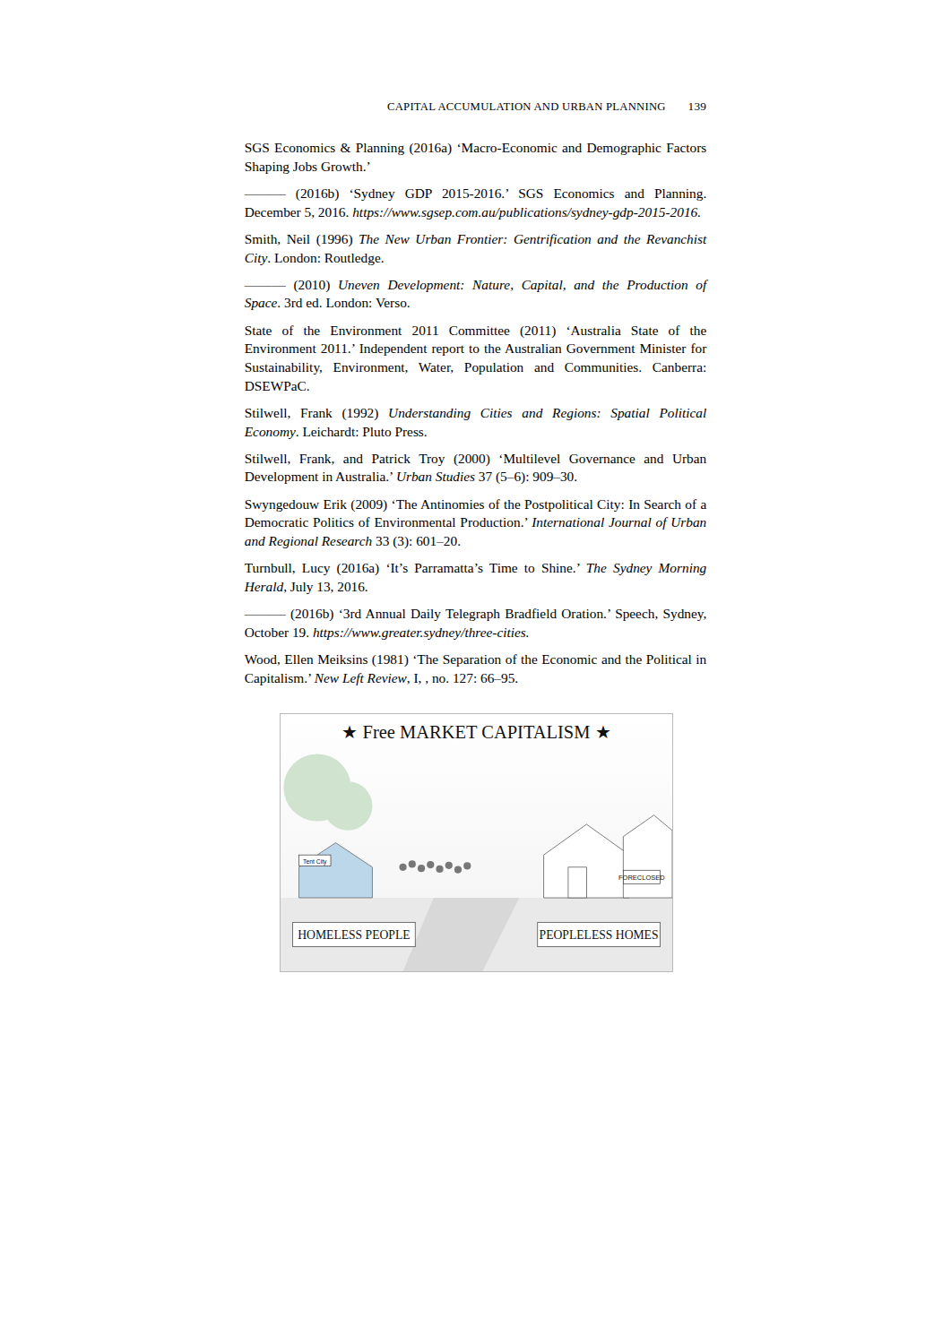CAPITAL ACCUMULATION AND URBAN PLANNING 139
SGS Economics & Planning (2016a) ‘Macro-Economic and Demographic Factors Shaping Jobs Growth.’
——— (2016b) ‘Sydney GDP 2015-2016.’ SGS Economics and Planning. December 5, 2016. https://www.sgsep.com.au/publications/sydney-gdp-2015-2016.
Smith, Neil (1996) The New Urban Frontier: Gentrification and the Revanchist City. London: Routledge.
——— (2010) Uneven Development: Nature, Capital, and the Production of Space. 3rd ed. London: Verso.
State of the Environment 2011 Committee (2011) ‘Australia State of the Environment 2011.’ Independent report to the Australian Government Minister for Sustainability, Environment, Water, Population and Communities. Canberra: DSEWPaC.
Stilwell, Frank (1992) Understanding Cities and Regions: Spatial Political Economy. Leichardt: Pluto Press.
Stilwell, Frank, and Patrick Troy (2000) ‘Multilevel Governance and Urban Development in Australia.’ Urban Studies 37 (5–6): 909–30.
Swyngedouw Erik (2009) ‘The Antinomies of the Postpolitical City: In Search of a Democratic Politics of Environmental Production.’ International Journal of Urban and Regional Research 33 (3): 601–20.
Turnbull, Lucy (2016a) ‘It’s Parramatta’s Time to Shine.’ The Sydney Morning Herald, July 13, 2016.
——— (2016b) ‘3rd Annual Daily Telegraph Bradfield Oration.’ Speech, Sydney, October 19. https://www.greater.sydney/three-cities.
Wood, Ellen Meiksins (1981) ‘The Separation of the Economic and the Political in Capitalism.’ New Left Review, I, , no. 127: 66–95.